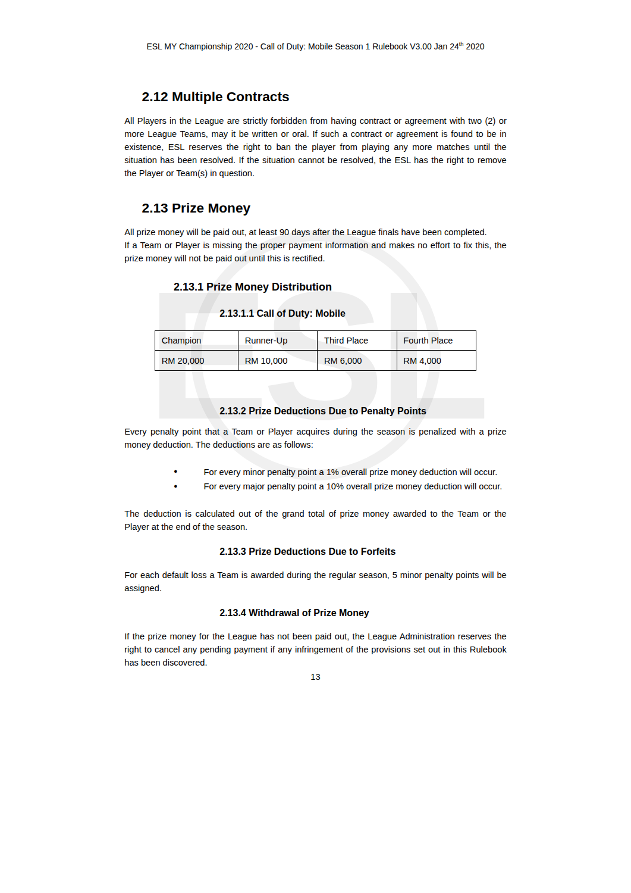ESL
ESL MY Championship 2020 - Call of Duty: Mobile Season 1 Rulebook V3.00 Jan 24th 2020
2.12 Multiple Contracts
All Players in the League are strictly forbidden from having contract or agreement with two (2) or more League Teams, may it be written or oral. If such a contract or agreement is found to be in existence, ESL reserves the right to ban the player from playing any more matches until the situation has been resolved. If the situation cannot be resolved, the ESL has the right to remove the Player or Team(s) in question.
2.13 Prize Money
All prize money will be paid out, at least 90 days after the League finals have been completed.
If a Team or Player is missing the proper payment information and makes no effort to fix this, the prize money will not be paid out until this is rectified.
2.13.1 Prize Money Distribution
2.13.1.1 Call of Duty: Mobile
| Champion | Runner-Up | Third Place | Fourth Place |
| RM 20,000 | RM 10,000 | RM 6,000 | RM 4,000 |
2.13.2 Prize Deductions Due to Penalty Points
Every penalty point that a Team or Player acquires during the season is penalized with a prize money deduction. The deductions are as follows:
For every minor penalty point a 1% overall prize money deduction will occur.
For every major penalty point a 10% overall prize money deduction will occur.
The deduction is calculated out of the grand total of prize money awarded to the Team or the Player at the end of the season.
2.13.3 Prize Deductions Due to Forfeits
For each default loss a Team is awarded during the regular season, 5 minor penalty points will be assigned.
2.13.4 Withdrawal of Prize Money
If the prize money for the League has not been paid out, the League Administration reserves the right to cancel any pending payment if any infringement of the provisions set out in this Rulebook has been discovered.
13